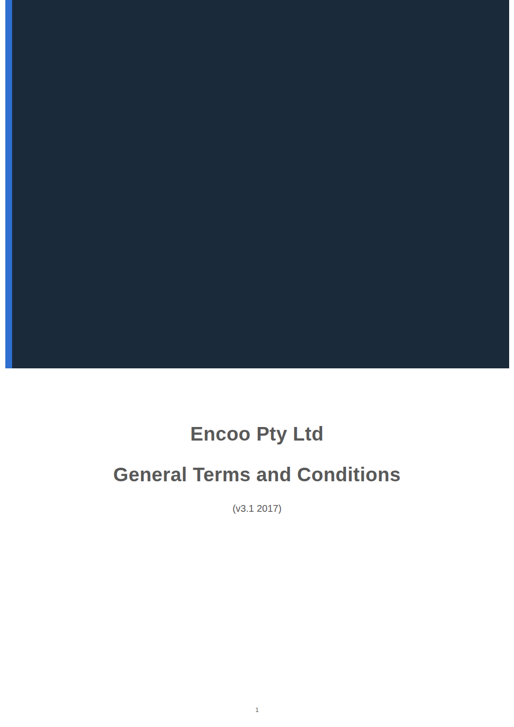Encoo Pty Ltd
General Terms and Conditions
(v3.1 2017)
1